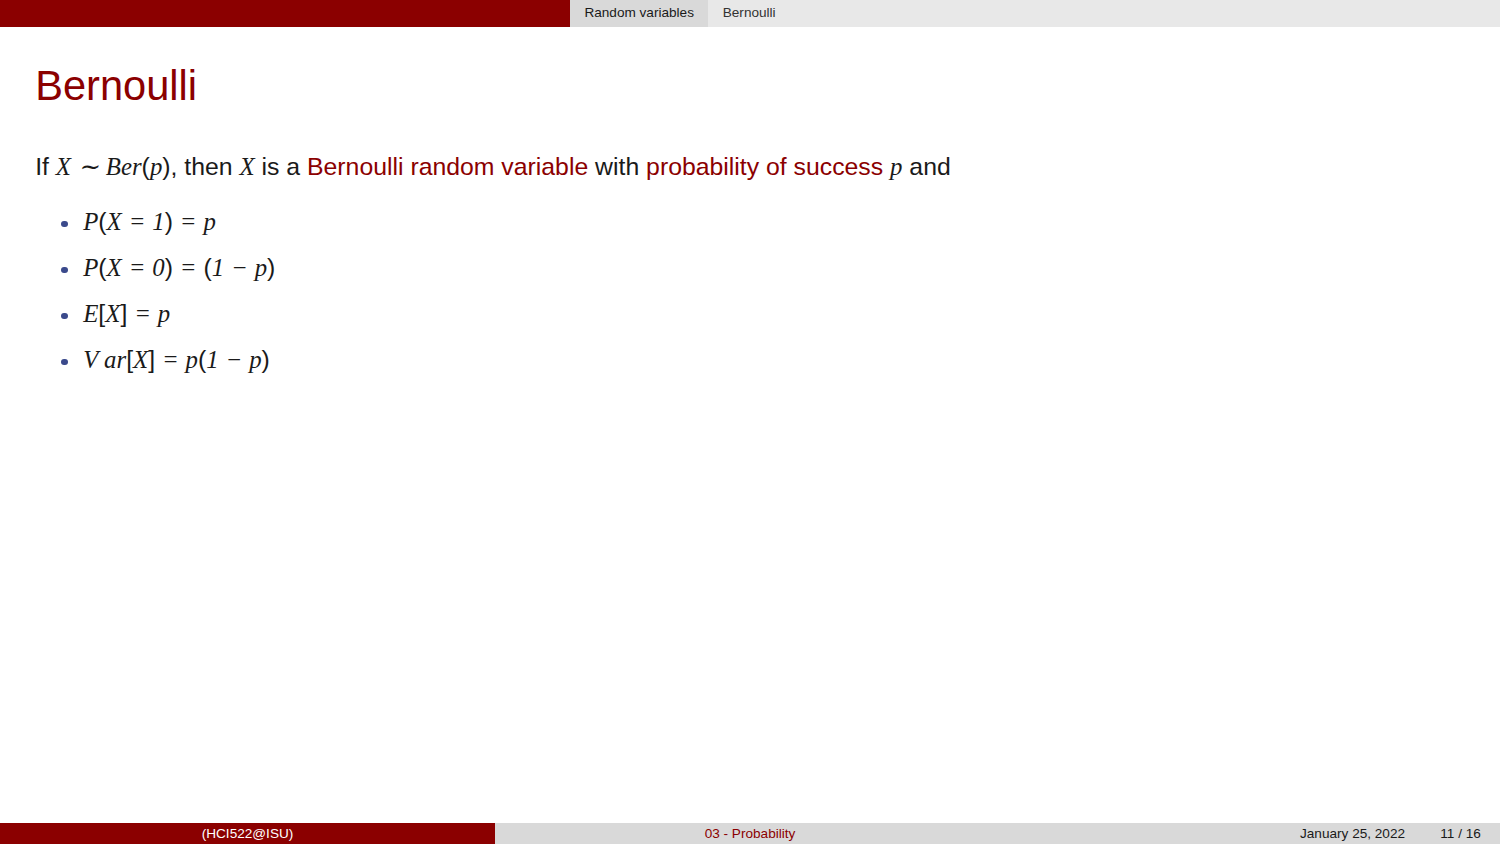Random variables
Bernoulli
Bernoulli
If X ∼ Ber(p), then X is a Bernoulli random variable with probability of success p and
P(X = 1) = p
P(X = 0) = (1 − p)
E[X] = p
V ar[X] = p(1 − p)
(HCI522@ISU)
03 - Probability
January 25, 2022 11 / 16